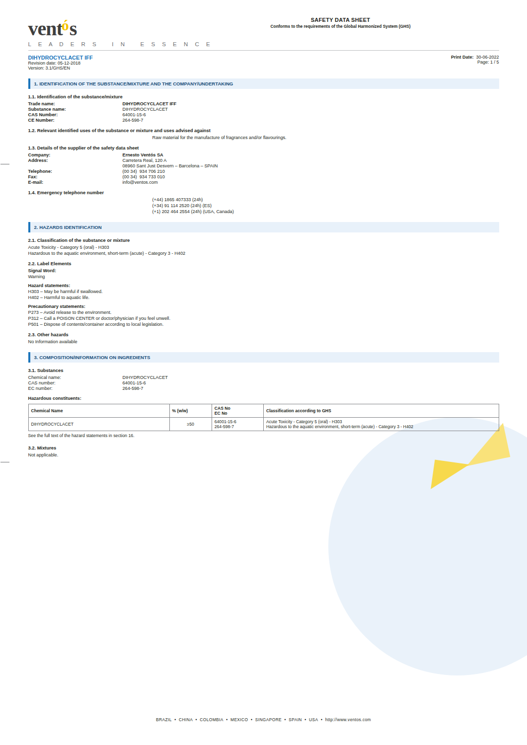ventós
L E A D E R S I N E S S E N C E
SAFETY DATA SHEET
Conforms to the requirements of the Global Harmonized System (GHS)
DIHYDROCYCLACET IFF
Revision date: 05-12-2018
Version: 3.1/GHS/EN
Print Date: 30-06-2022
Page: 1 / 5
1. IDENTIFICATION OF THE SUBSTANCE/MIXTURE AND THE COMPANY/UNDERTAKING
1.1. Identification of the substance/mixture
Trade name:
DIHYDROCYCLACET IFF
Substance name:
DIHYDROCYCLACET
CAS Number:
64001-15-6
CE Number:
264-598-7
1.2. Relevant identified uses of the substance or mixture and uses advised against
Raw material for the manufacture of fragrances and/or flavourings.
1.3. Details of the supplier of the safety data sheet
Company:
Ernesto Ventós SA
Address:
Carretera Real, 120 A
08960 Sant Just Desvern – Barcelona – SPAIN
Telephone:
(00 34) 934 706 210
Fax:
(00 34) 934 733 010
E-mail:
info@ventos.com
1.4. Emergency telephone number
(+44) 1865 407333 (24h)
(+34) 91 114 2520 (24h) (ES)
(+1) 202 464 2554 (24h) (USA, Canada)
2. HAZARDS IDENTIFICATION
2.1. Classification of the substance or mixture
Acute Toxicity - Category 5 (oral) - H303
Hazardous to the aquatic environment, short-term (acute) - Category 3 - H402
2.2. Label Elements
Signal Word:
Warning
Hazard statements:
H303 – May be harmful if swallowed.
H402 – Harmful to aquatic life.
Precautionary statements:
P273 – Avoid release to the environment.
P312 – Call a POISON CENTER or doctor/physician if you feel unwell.
P501 – Dispose of contents/container according to local legislation.
2.3. Other hazards
No Information available
3. COMPOSITION/INFORMATION ON INGREDIENTS
3.1. Substances
Chemical name:
DIHYDROCYCLACET
CAS number:
64001-15-6
EC number:
264-598-7
Hazardous constituents:
| Chemical Name | % (w/w) | CAS No EC No | Classification according to GHS |
| --- | --- | --- | --- |
| DIHYDROCYCLACET | ≥50 | 64001-15-6 264-598-7 | Acute Toxicity - Category 5 (oral) - H303 Hazardous to the aquatic environment, short-term (acute) - Category 3 - H402 |
See the full text of the hazard statements in section 16.
3.2. Mixtures
Not applicable.
BRAZIL • CHINA • COLOMBIA • MEXICO • SINGAPORE • SPAIN • USA • http://www.ventos.com